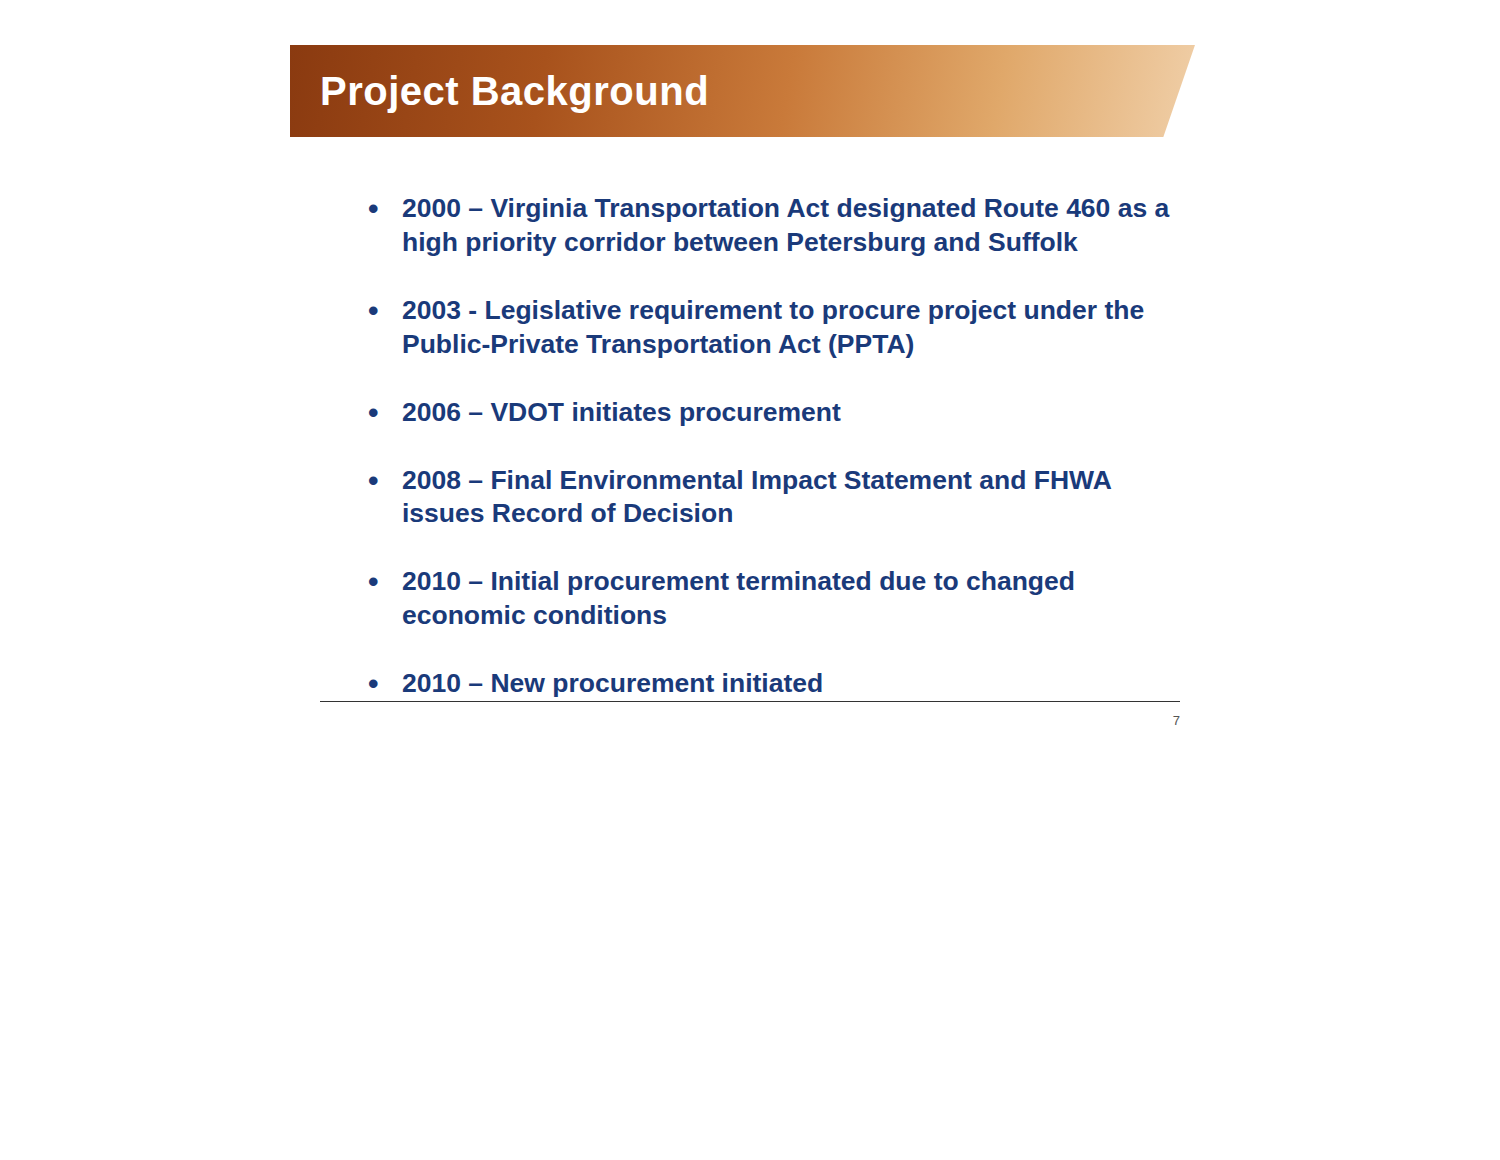Project Background
2000 – Virginia Transportation Act designated Route 460 as a high priority corridor between Petersburg and Suffolk
2003 - Legislative requirement to procure project under the Public-Private Transportation Act (PPTA)
2006 – VDOT initiates procurement
2008 – Final Environmental Impact Statement and FHWA issues Record of Decision
2010 – Initial procurement terminated due to changed economic conditions
2010 – New procurement initiated
7